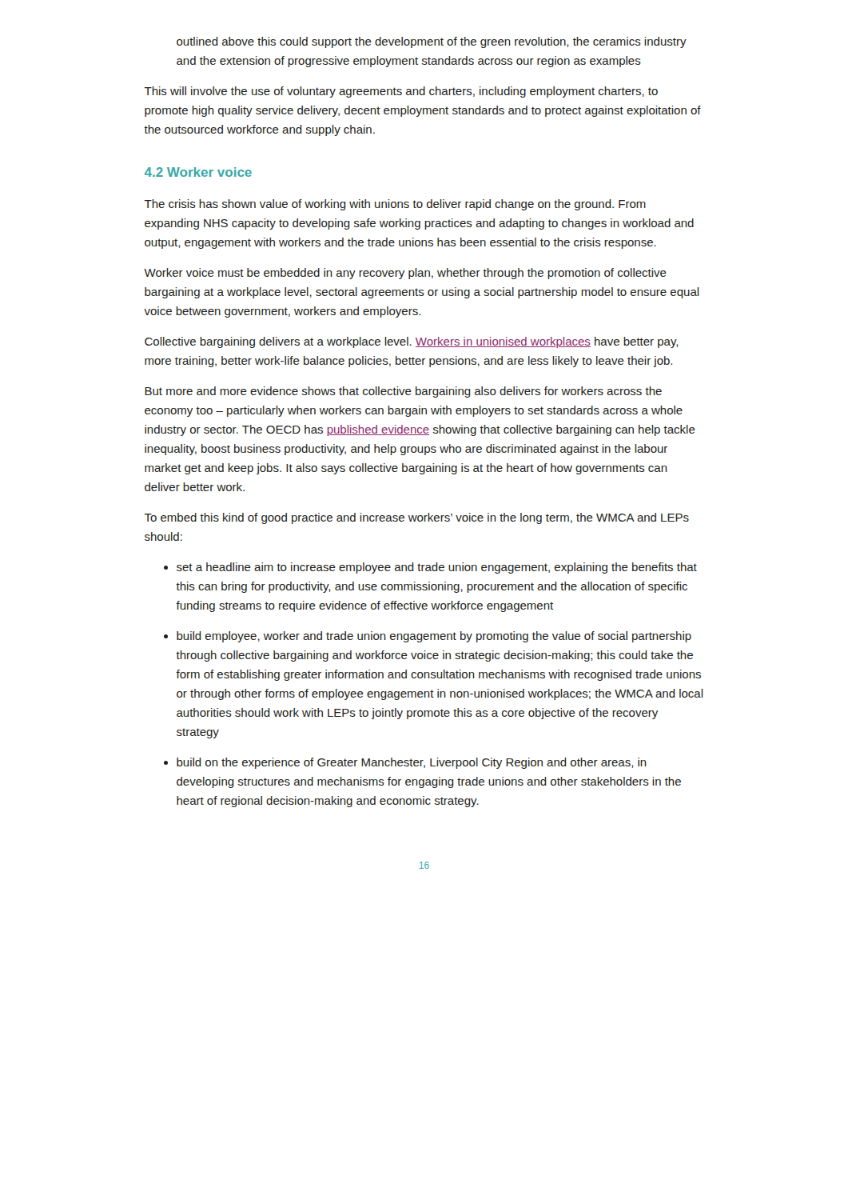outlined above this could support the development of the green revolution, the ceramics industry and the extension of progressive employment standards across our region as examples
This will involve the use of voluntary agreements and charters, including employment charters, to promote high quality service delivery, decent employment standards and to protect against exploitation of the outsourced workforce and supply chain.
4.2 Worker voice
The crisis has shown value of working with unions to deliver rapid change on the ground. From expanding NHS capacity to developing safe working practices and adapting to changes in workload and output, engagement with workers and the trade unions has been essential to the crisis response.
Worker voice must be embedded in any recovery plan, whether through the promotion of collective bargaining at a workplace level, sectoral agreements or using a social partnership model to ensure equal voice between government, workers and employers.
Collective bargaining delivers at a workplace level. Workers in unionised workplaces have better pay, more training, better work-life balance policies, better pensions, and are less likely to leave their job.
But more and more evidence shows that collective bargaining also delivers for workers across the economy too – particularly when workers can bargain with employers to set standards across a whole industry or sector. The OECD has published evidence showing that collective bargaining can help tackle inequality, boost business productivity, and help groups who are discriminated against in the labour market get and keep jobs. It also says collective bargaining is at the heart of how governments can deliver better work.
To embed this kind of good practice and increase workers’ voice in the long term, the WMCA and LEPs should:
set a headline aim to increase employee and trade union engagement, explaining the benefits that this can bring for productivity, and use commissioning, procurement and the allocation of specific funding streams to require evidence of effective workforce engagement
build employee, worker and trade union engagement by promoting the value of social partnership through collective bargaining and workforce voice in strategic decision-making; this could take the form of establishing greater information and consultation mechanisms with recognised trade unions or through other forms of employee engagement in non-unionised workplaces; the WMCA and local authorities should work with LEPs to jointly promote this as a core objective of the recovery strategy
build on the experience of Greater Manchester, Liverpool City Region and other areas, in developing structures and mechanisms for engaging trade unions and other stakeholders in the heart of regional decision-making and economic strategy.
16